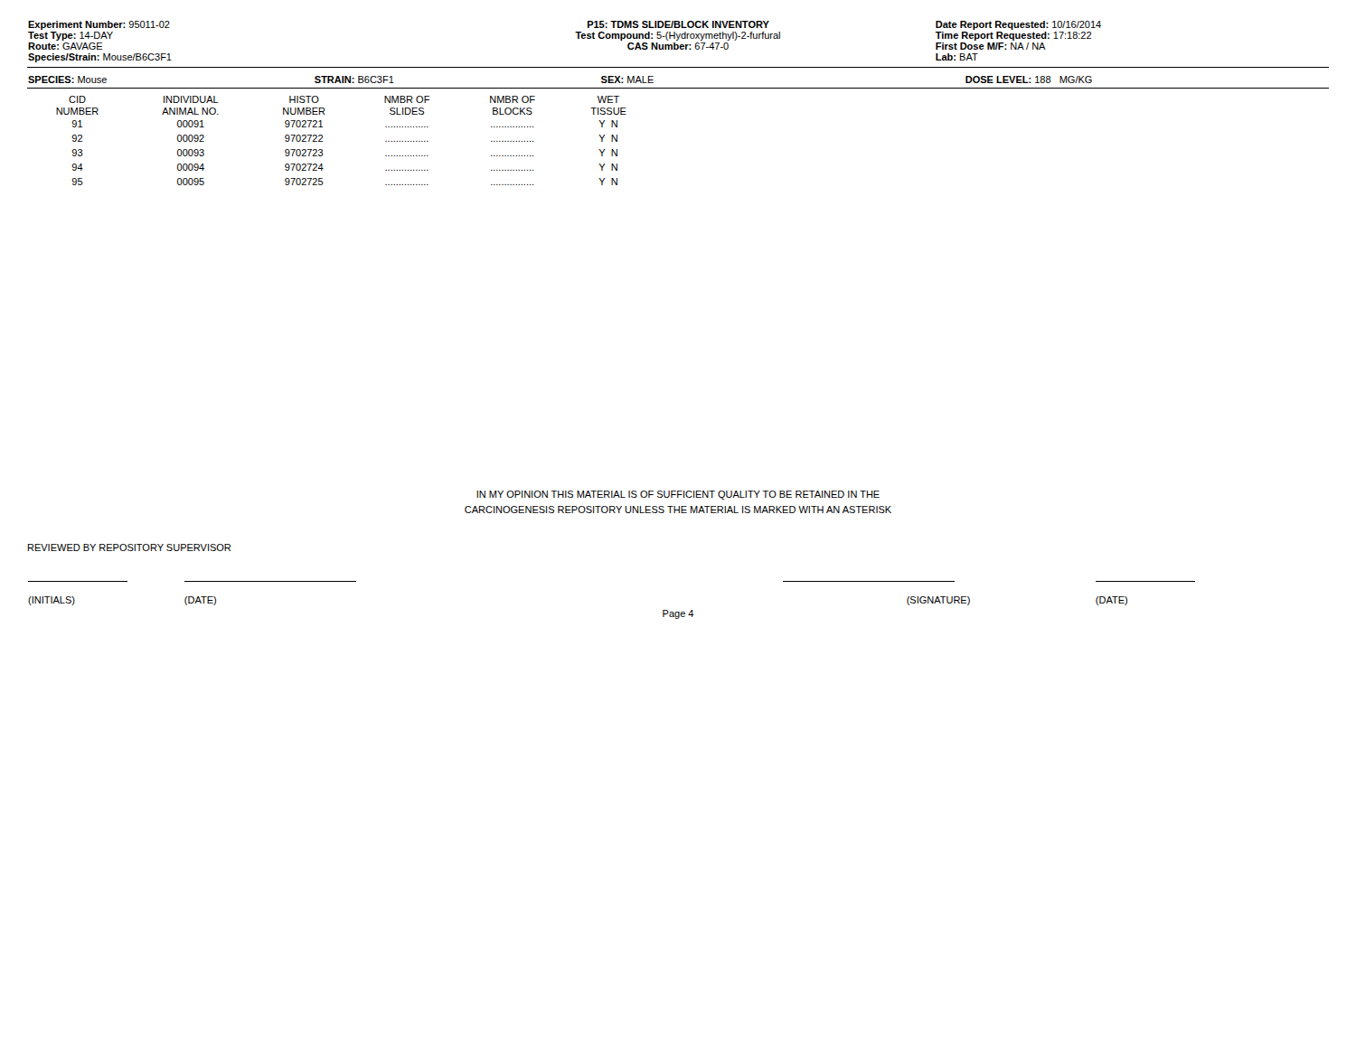| Experiment Number: 95011-02 Test Type: 14-DAY Route: GAVAGE Species/Strain: Mouse/B6C3F1 | P15: TDMS SLIDE/BLOCK INVENTORY Test Compound: 5-(Hydroxymethyl)-2-furfural CAS Number: 67-47-0 | Date Report Requested: 10/16/2014 Time Report Requested: 17:18:22 First Dose M/F: NA / NA Lab: BAT |
| SPECIES: Mouse | STRAIN: B6C3F1 | SEX: MALE | DOSE LEVEL: 188 MG/KG |
| CID NUMBER | INDIVIDUAL ANIMAL NO. | HISTO NUMBER | NMBR OF SLIDES | NMBR OF BLOCKS | WET TISSUE |
| --- | --- | --- | --- | --- | --- |
| 91 | 00091 | 9702721 | ................ | ................ | Y N |
| 92 | 00092 | 9702722 | ................ | ................ | Y N |
| 93 | 00093 | 9702723 | ................ | ................ | Y N |
| 94 | 00094 | 9702724 | ................ | ................ | Y N |
| 95 | 00095 | 9702725 | ................ | ................ | Y N |
IN MY OPINION THIS MATERIAL IS OF SUFFICIENT QUALITY TO BE RETAINED IN THE
CARCINOGENESIS REPOSITORY UNLESS THE MATERIAL IS MARKED WITH AN ASTERISK
REVIEWED BY REPOSITORY SUPERVISOR
| (INITIALS) | (DATE) | | (SIGNATURE) | (DATE) |
Page 4